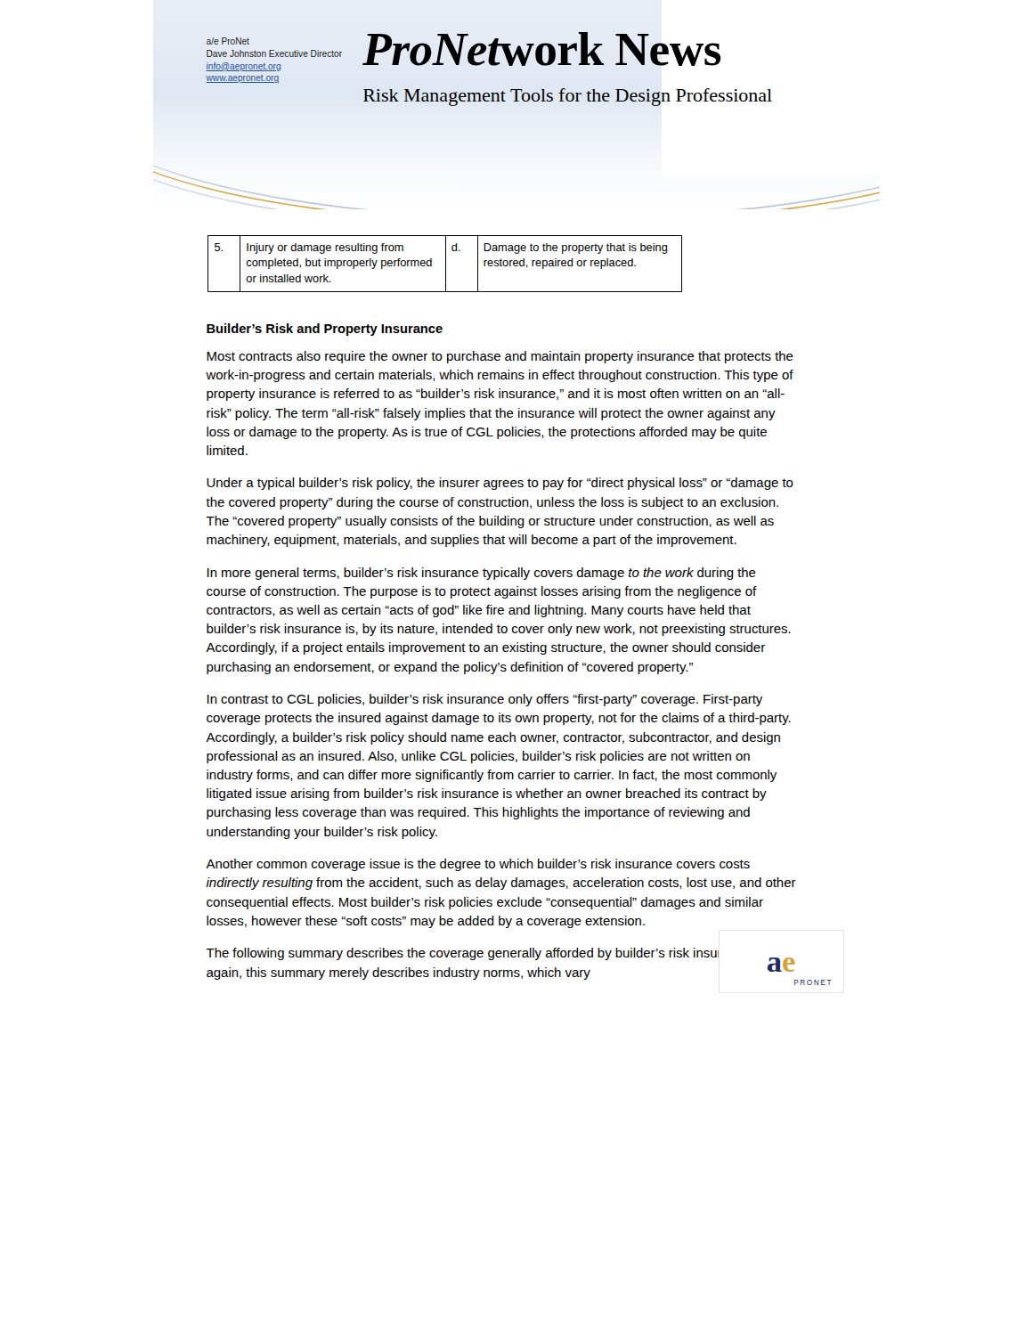a/e ProNet
Dave Johnston Executive Director
info@aepronet.org
www.aepronet.org
ProNetwork News
Risk Management Tools for the Design Professional
| 5. | Injury or damage resulting from completed, but improperly performed or installed work. | d. | Damage to the property that is being restored, repaired or replaced. |
Builder’s Risk and Property Insurance
Most contracts also require the owner to purchase and maintain property insurance that protects the work-in-progress and certain materials, which remains in effect throughout construction. This type of property insurance is referred to as “builder’s risk insurance,” and it is most often written on an “all-risk” policy. The term “all-risk” falsely implies that the insurance will protect the owner against any loss or damage to the property. As is true of CGL policies, the protections afforded may be quite limited.
Under a typical builder’s risk policy, the insurer agrees to pay for “direct physical loss” or “damage to the covered property” during the course of construction, unless the loss is subject to an exclusion. The “covered property” usually consists of the building or structure under construction, as well as machinery, equipment, materials, and supplies that will become a part of the improvement.
In more general terms, builder’s risk insurance typically covers damage to the work during the course of construction. The purpose is to protect against losses arising from the negligence of contractors, as well as certain “acts of god” like fire and lightning. Many courts have held that builder’s risk insurance is, by its nature, intended to cover only new work, not preexisting structures. Accordingly, if a project entails improvement to an existing structure, the owner should consider purchasing an endorsement, or expand the policy’s definition of “covered property.”
In contrast to CGL policies, builder’s risk insurance only offers “first-party” coverage. First-party coverage protects the insured against damage to its own property, not for the claims of a third-party. Accordingly, a builder’s risk policy should name each owner, contractor, subcontractor, and design professional as an insured. Also, unlike CGL policies, builder’s risk policies are not written on industry forms, and can differ more significantly from carrier to carrier. In fact, the most commonly litigated issue arising from builder’s risk insurance is whether an owner breached its contract by purchasing less coverage than was required. This highlights the importance of reviewing and understanding your builder’s risk policy.
Another common coverage issue is the degree to which builder’s risk insurance covers costs indirectly resulting from the accident, such as delay damages, acceleration costs, lost use, and other consequential effects. Most builder’s risk policies exclude “consequential” damages and similar losses, however these “soft costs” may be added by a coverage extension.
The following summary describes the coverage generally afforded by builder’s risk insurance. Once again, this summary merely describes industry norms, which vary
ae
ProNet